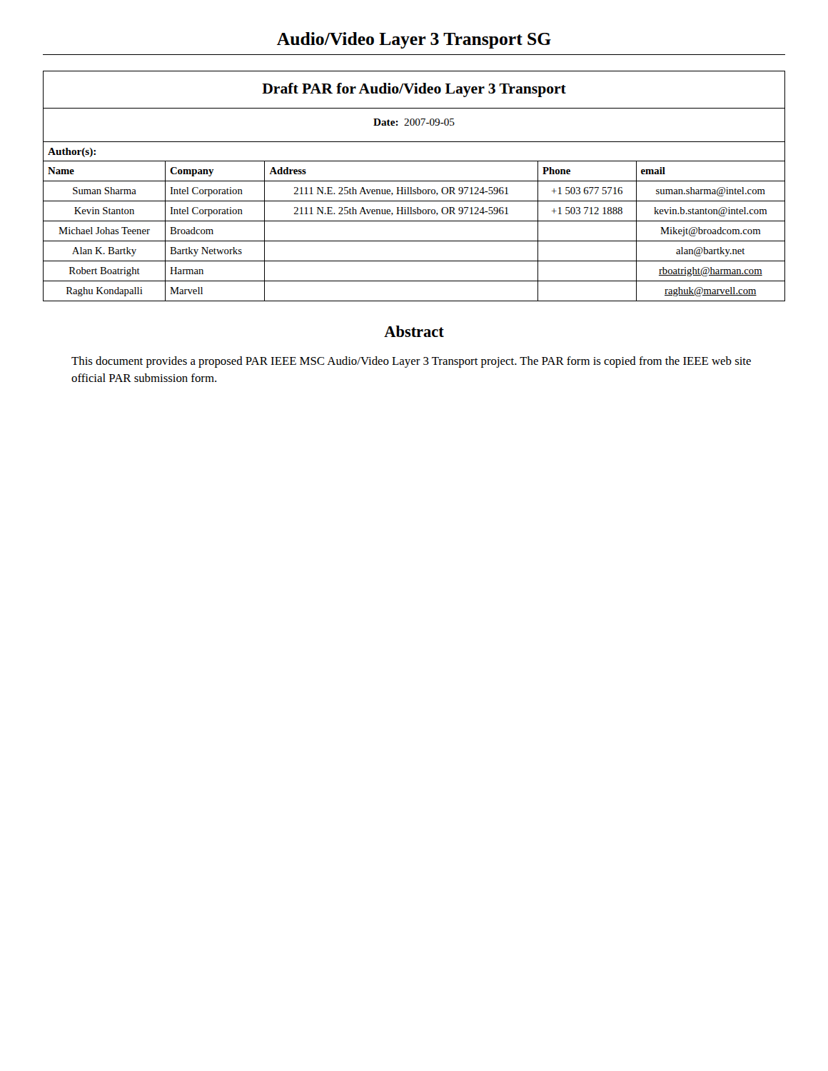Audio/Video Layer 3 Transport SG
Draft PAR for Audio/Video Layer 3 Transport
Date: 2007-09-05
Author(s):
| Name | Company | Address | Phone | email |
| --- | --- | --- | --- | --- |
| Suman Sharma | Intel Corporation | 2111 N.E. 25th Avenue, Hillsboro, OR 97124-5961 | +1 503 677 5716 | suman.sharma@intel.com |
| Kevin Stanton | Intel Corporation | 2111 N.E. 25th Avenue, Hillsboro, OR 97124-5961 | +1 503 712 1888 | kevin.b.stanton@intel.com |
| Michael Johas Teener | Broadcom | | | Mikejt@broadcom.com |
| Alan K. Bartky | Bartky Networks | | | alan@bartky.net |
| Robert Boatright | Harman | | | rboatright@harman.com |
| Raghu Kondapalli | Marvell | | | raghuk@marvell.com |
Abstract
This document provides a proposed PAR IEEE MSC Audio/Video Layer 3 Transport project. The PAR form is copied from the IEEE web site official PAR submission form.